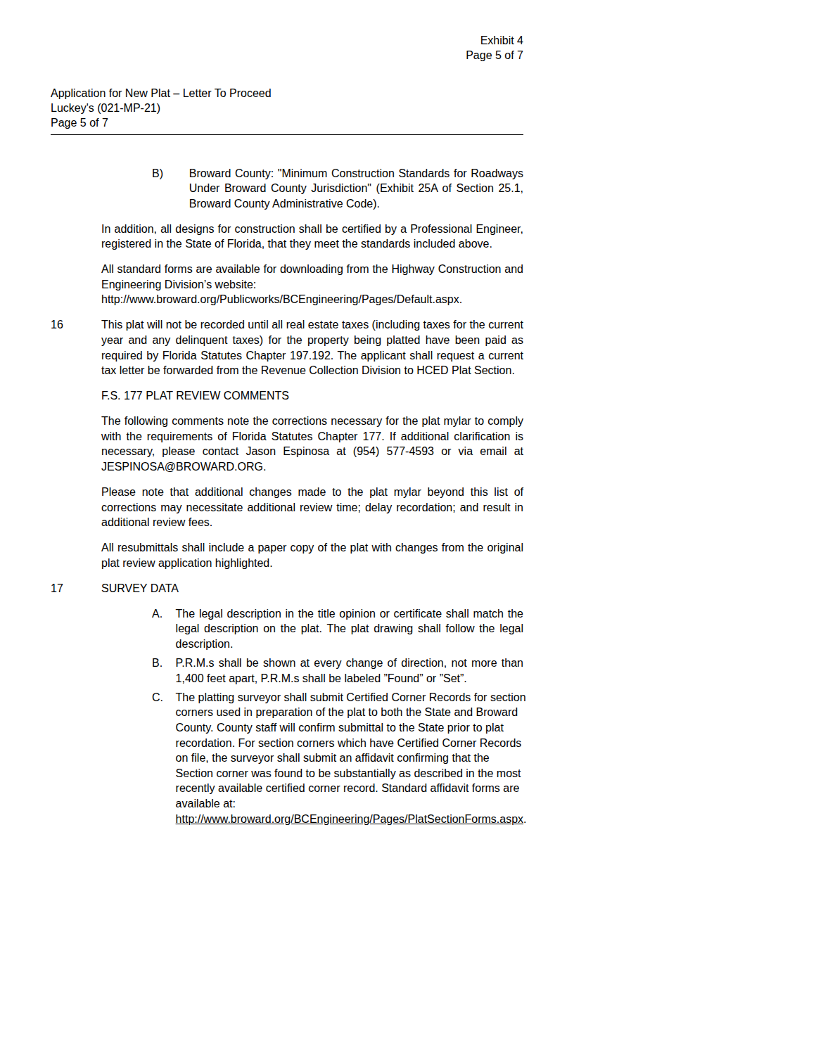Exhibit 4
Page 5 of 7
Application for New Plat – Letter To Proceed
Luckey's (021-MP-21)
Page 5 of 7
B)
Broward County: "Minimum Construction Standards for Roadways Under Broward County Jurisdiction" (Exhibit 25A of Section 25.1, Broward County Administrative Code).
In addition, all designs for construction shall be certified by a Professional Engineer, registered in the State of Florida, that they meet the standards included above.
All standard forms are available for downloading from the Highway Construction and Engineering Division’s website:
http://www.broward.org/Publicworks/BCEngineering/Pages/Default.aspx.
16
This plat will not be recorded until all real estate taxes (including taxes for the current year and any delinquent taxes) for the property being platted have been paid as required by Florida Statutes Chapter 197.192. The applicant shall request a current tax letter be forwarded from the Revenue Collection Division to HCED Plat Section.
F.S. 177 PLAT REVIEW COMMENTS
The following comments note the corrections necessary for the plat mylar to comply with the requirements of Florida Statutes Chapter 177. If additional clarification is necessary, please contact Jason Espinosa at (954) 577-4593 or via email at JESPINOSA@BROWARD.ORG.
Please note that additional changes made to the plat mylar beyond this list of corrections may necessitate additional review time; delay recordation; and result in additional review fees.
All resubmittals shall include a paper copy of the plat with changes from the original plat review application highlighted.
17
SURVEY DATA
A.
The legal description in the title opinion or certificate shall match the legal description on the plat. The plat drawing shall follow the legal description.
B.
P.R.M.s shall be shown at every change of direction, not more than 1,400 feet apart, P.R.M.s shall be labeled ”Found” or ”Set”.
C.
The platting surveyor shall submit Certified Corner Records for section corners used in preparation of the plat to both the State and Broward County. County staff will confirm submittal to the State prior to plat recordation. For section corners which have Certified Corner Records on file, the surveyor shall submit an affidavit confirming that the Section corner was found to be substantially as described in the most recently available certified corner record. Standard affidavit forms are available at:
http://www.broward.org/BCEngineering/Pages/PlatSectionForms.aspx.